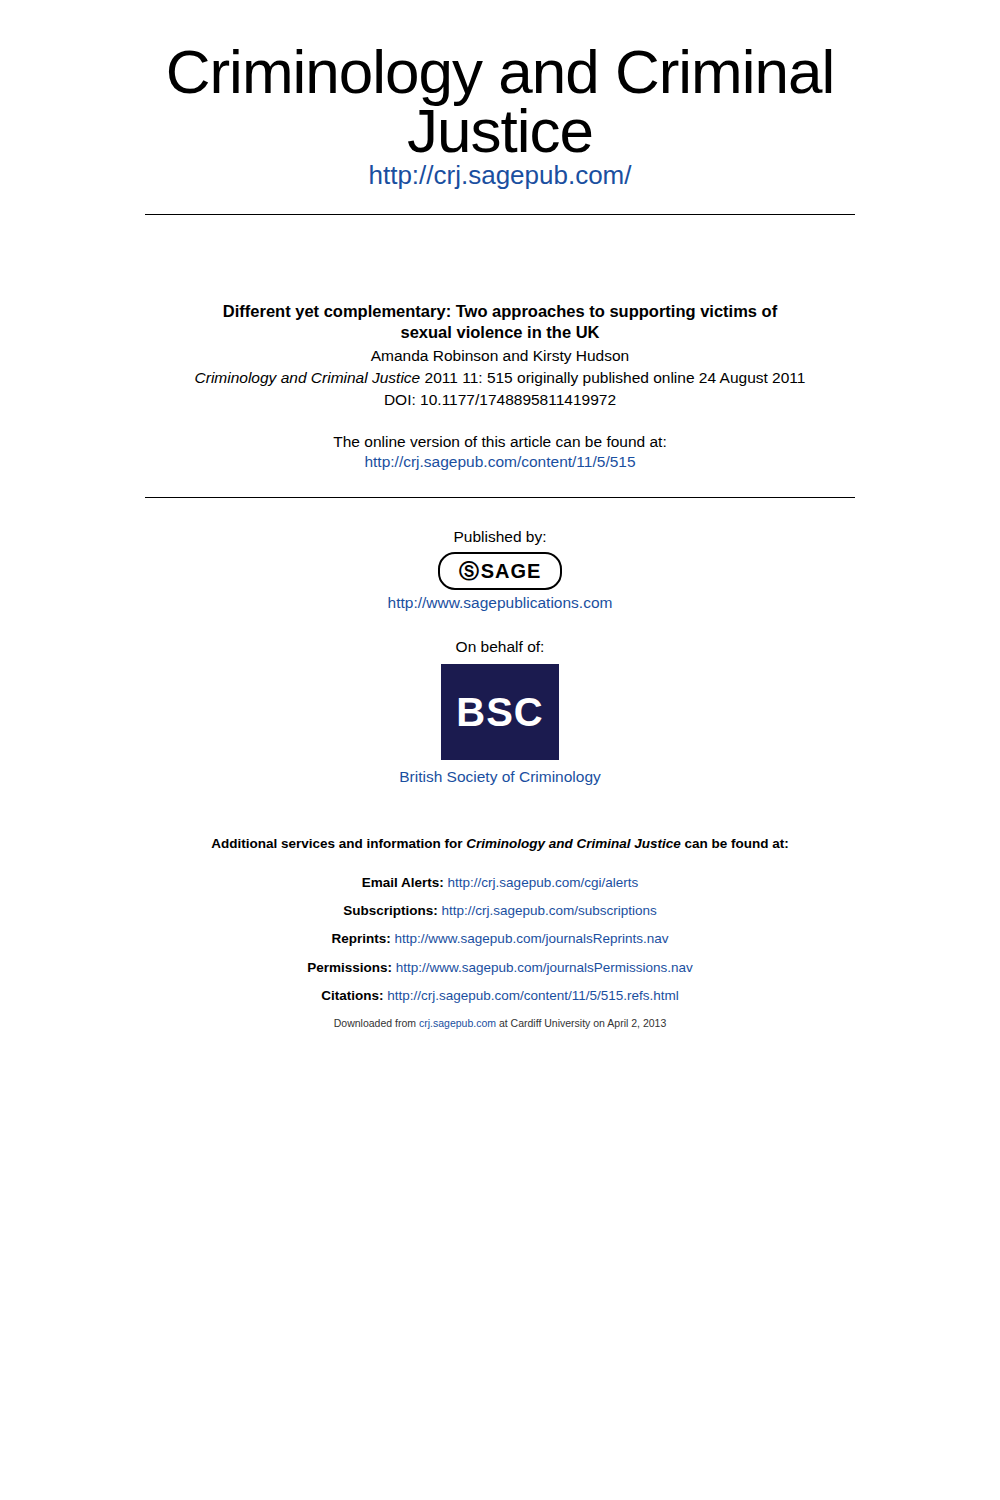Criminology and Criminal
Justice
http://crj.sagepub.com/
Different yet complementary: Two approaches to supporting victims of
sexual violence in the UK
Amanda Robinson and Kirsty Hudson
Criminology and Criminal Justice 2011 11: 515 originally published online 24 August 2011
DOI: 10.1177/1748895811419972
The online version of this article can be found at: http://crj.sagepub.com/content/11/5/515
Published by:
ⓈSAGE
http://www.sagepublications.com
On behalf of:
BSC
British Society of Criminology
Additional services and information for Criminology and Criminal Justice can be found at:
Email Alerts: http://crj.sagepub.com/cgi/alerts
Subscriptions: http://crj.sagepub.com/subscriptions
Reprints: http://www.sagepub.com/journalsReprints.nav
Permissions: http://www.sagepub.com/journalsPermissions.nav
Citations: http://crj.sagepub.com/content/11/5/515.refs.html
Downloaded from crj.sagepub.com at Cardiff University on April 2, 2013